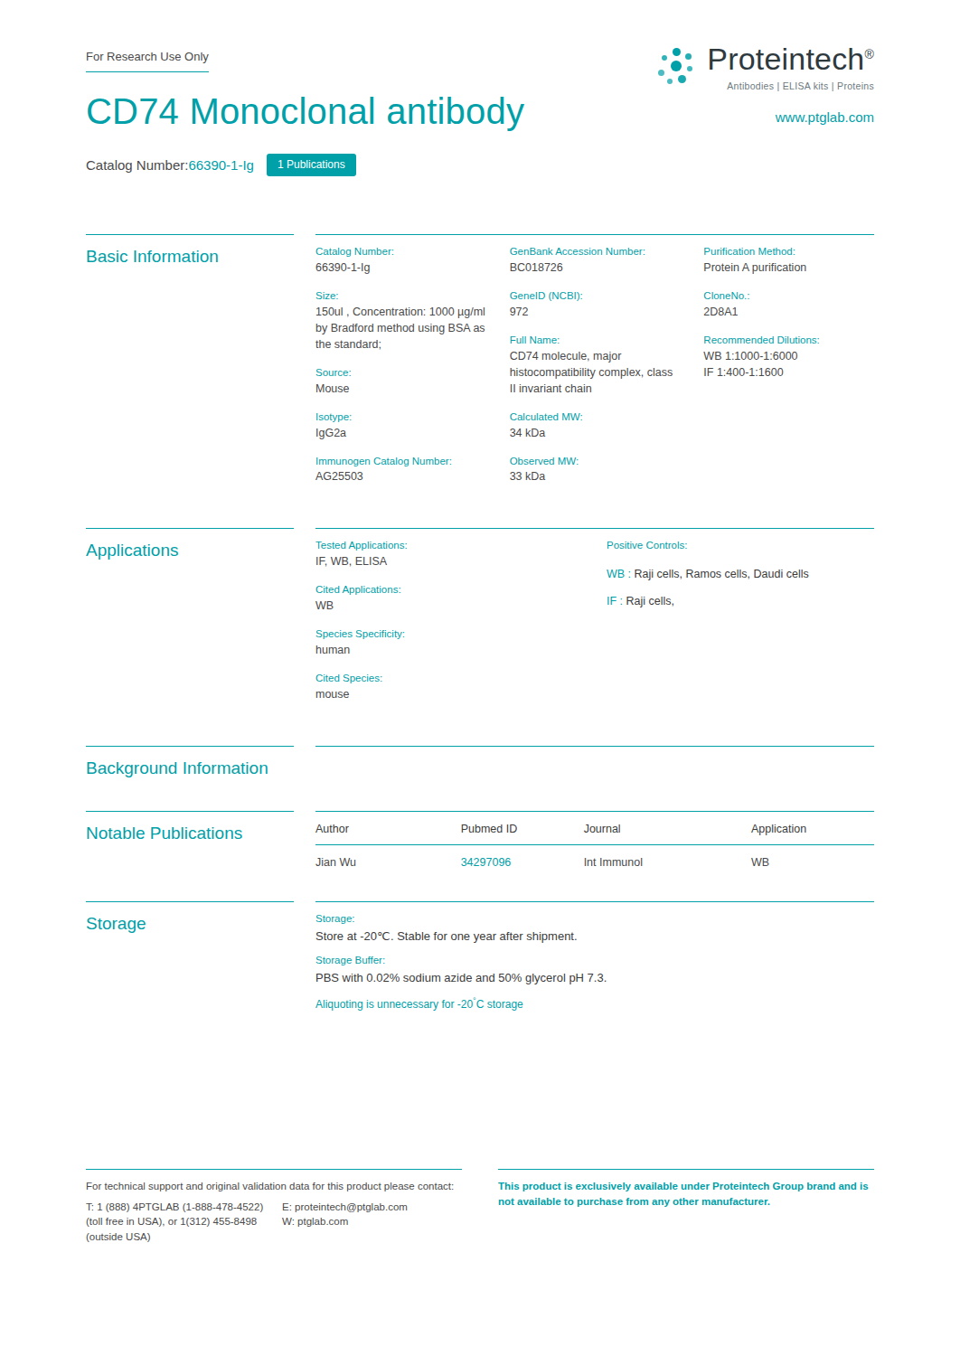For Research Use Only
CD74 Monoclonal antibody
Catalog Number: 66390-1-Ig 1 Publications
Proteintech®
Antibodies | ELISA kits | Proteins
www.ptglab.com
Basic Information
Catalog Number: 66390-1-Ig
Size: 150ul , Concentration: 1000 µg/ml by Bradford method using BSA as the standard;
Source: Mouse
Isotype: IgG2a
Immunogen Catalog Number: AG25503
GenBank Accession Number: BC018726
GeneID (NCBI): 972
Full Name: CD74 molecule, major histocompatibility complex, class II invariant chain
Calculated MW: 34 kDa
Observed MW: 33 kDa
Purification Method: Protein A purification
CloneNo.: 2D8A1
Recommended Dilutions: WB 1:1000-1:6000 IF 1:400-1:1600
Applications
Tested Applications: IF, WB, ELISA
Cited Applications: WB
Species Specificity: human
Cited Species: mouse
Positive Controls:
WB : Raji cells, Ramos cells, Daudi cells
IF : Raji cells,
Background Information
Notable Publications
| Author | Pubmed ID | Journal | Application |
| --- | --- | --- | --- |
| Jian Wu | 34297096 | Int Immunol | WB |
Storage
Storage:
Store at -20℃. Stable for one year after shipment.
Storage Buffer:
PBS with 0.02% sodium azide and 50% glycerol pH 7.3.
Aliquoting is unnecessary for -20°C storage
For technical support and original validation data for this product please contact:
T: 1 (888) 4PTGLAB (1-888-478-4522) (toll free in USA), or 1(312) 455-8498 (outside USA)
E: proteintech@ptglab.com
W: ptglab.com
This product is exclusively available under Proteintech Group brand and is not available to purchase from any other manufacturer.